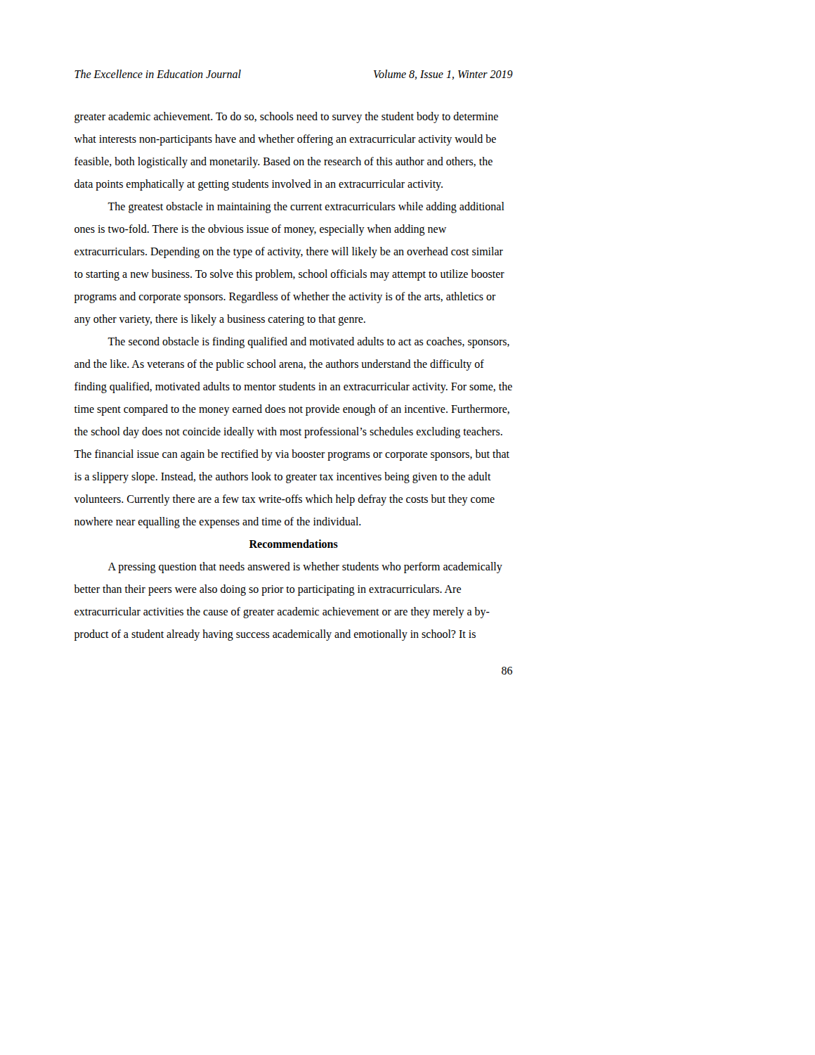The Excellence in Education Journal Volume 8, Issue 1, Winter 2019
greater academic achievement. To do so, schools need to survey the student body to determine what interests non-participants have and whether offering an extracurricular activity would be feasible, both logistically and monetarily. Based on the research of this author and others, the data points emphatically at getting students involved in an extracurricular activity.
The greatest obstacle in maintaining the current extracurriculars while adding additional ones is two-fold. There is the obvious issue of money, especially when adding new extracurriculars. Depending on the type of activity, there will likely be an overhead cost similar to starting a new business. To solve this problem, school officials may attempt to utilize booster programs and corporate sponsors. Regardless of whether the activity is of the arts, athletics or any other variety, there is likely a business catering to that genre.
The second obstacle is finding qualified and motivated adults to act as coaches, sponsors, and the like. As veterans of the public school arena, the authors understand the difficulty of finding qualified, motivated adults to mentor students in an extracurricular activity. For some, the time spent compared to the money earned does not provide enough of an incentive. Furthermore, the school day does not coincide ideally with most professional’s schedules excluding teachers. The financial issue can again be rectified by via booster programs or corporate sponsors, but that is a slippery slope. Instead, the authors look to greater tax incentives being given to the adult volunteers. Currently there are a few tax write-offs which help defray the costs but they come nowhere near equalling the expenses and time of the individual.
Recommendations
A pressing question that needs answered is whether students who perform academically better than their peers were also doing so prior to participating in extracurriculars. Are extracurricular activities the cause of greater academic achievement or are they merely a by-product of a student already having success academically and emotionally in school? It is
86